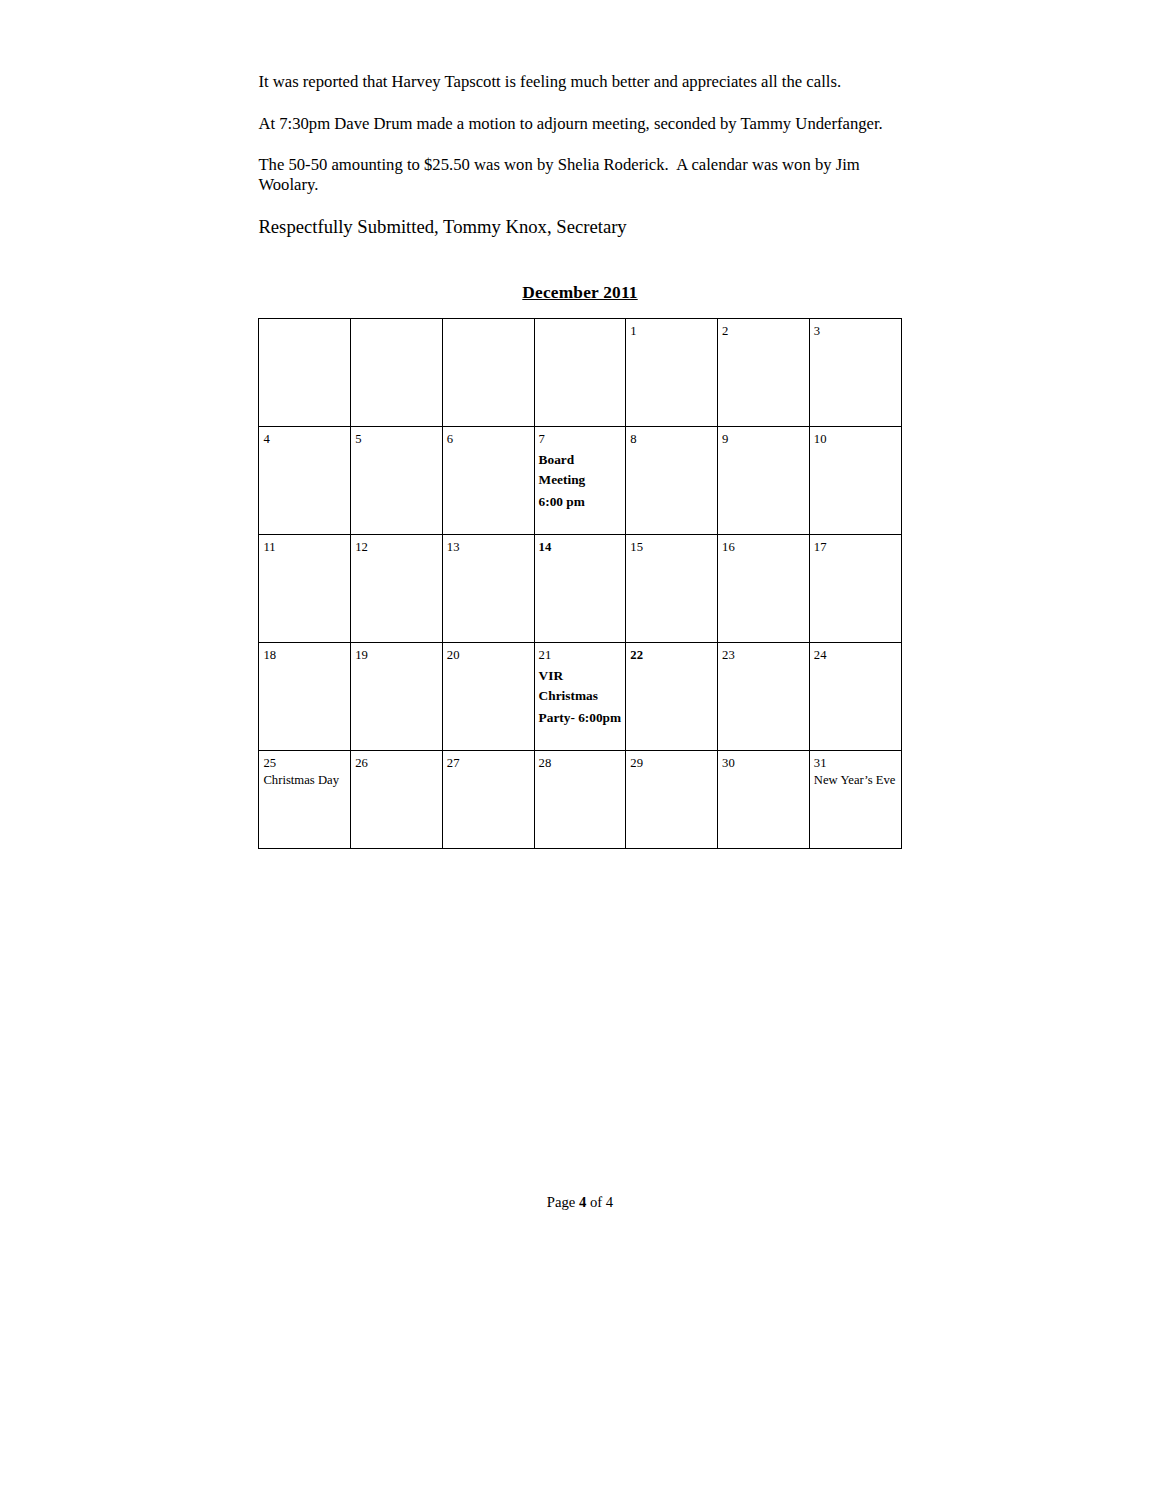It was reported that Harvey Tapscott is feeling much better and appreciates all the calls.
At 7:30pm Dave Drum made a motion to adjourn meeting, seconded by Tammy Underfanger.
The 50-50 amounting to $25.50 was won by Shelia Roderick. A calendar was won by Jim Woolary.
Respectfully Submitted, Tommy Knox, Secretary
December 2011
| | | | | 1 | 2 | 3 |
| 4 | 5 | 6 | 7 Board Meeting 6:00 pm | 8 | 9 | 10 |
| 11 | 12 | 13 | 14 | 15 | 16 | 17 |
| 18 | 19 | 20 | 21 VIR Christmas Party- 6:00pm | 22 | 23 | 24 |
| 25 Christmas Day | 26 | 27 | 28 | 29 | 30 | 31 New Year’s Eve |
Page 4 of 4